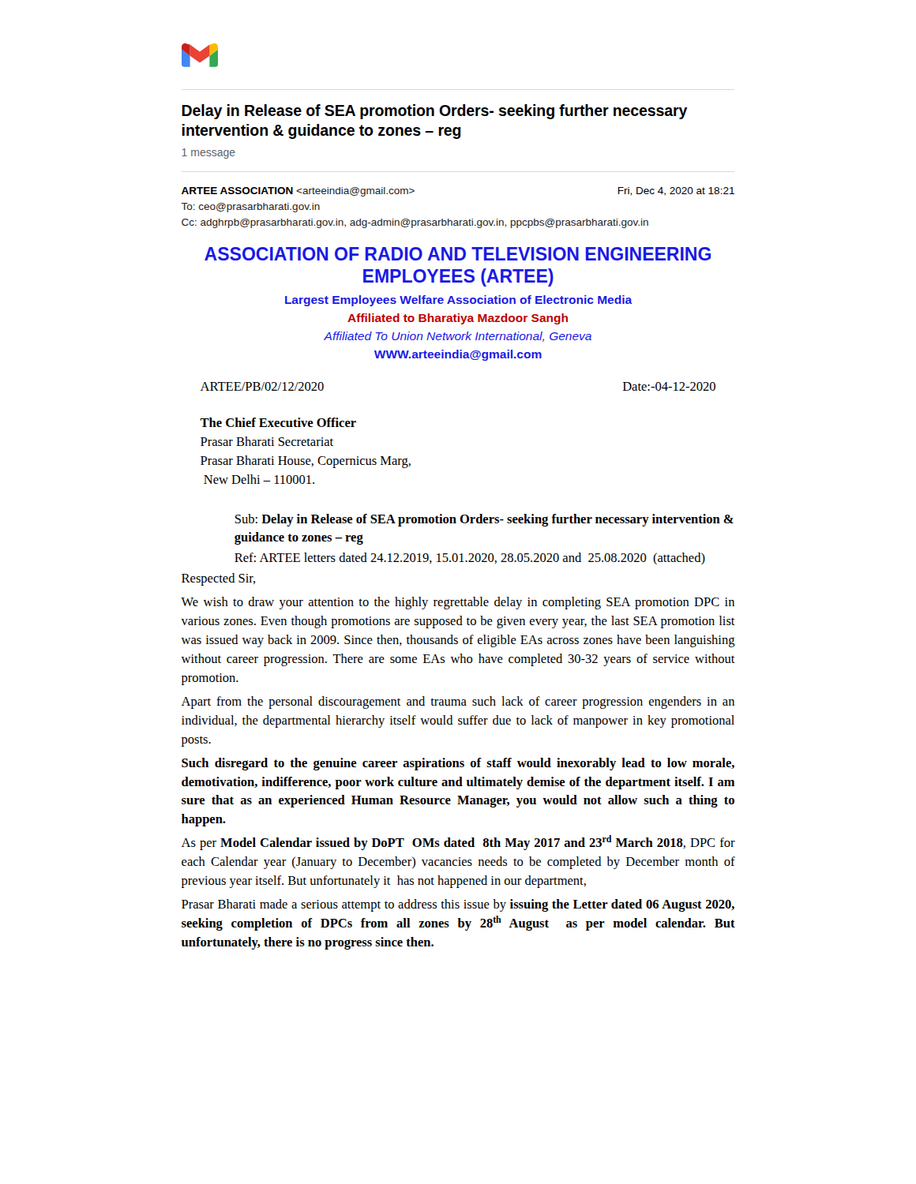Delay in Release of SEA promotion Orders- seeking further necessary intervention & guidance to zones – reg
1 message
ARTEE ASSOCIATION <arteeindia@gmail.com>
Fri, Dec 4, 2020 at 18:21
To: ceo@prasarbharati.gov.in
Cc: adghrpb@prasarbharati.gov.in, adg-admin@prasarbharati.gov.in, ppcpbs@prasarbharati.gov.in
ASSOCIATION OF RADIO AND TELEVISION ENGINEERING EMPLOYEES (ARTEE)
Largest Employees Welfare Association of Electronic Media
Affiliated to Bharatiya Mazdoor Sangh
Affiliated To Union Network International, Geneva
WWW.arteeindia@gmail.com
ARTEE/PB/02/12/2020
Date:-04-12-2020
The Chief Executive Officer
Prasar Bharati Secretariat
Prasar Bharati House, Copernicus Marg,
New Delhi – 110001.
Sub: Delay in Release of SEA promotion Orders- seeking further necessary intervention & guidance to zones – reg
Ref: ARTEE letters dated 24.12.2019, 15.01.2020, 28.05.2020 and 25.08.2020 (attached)
Respected Sir,
We wish to draw your attention to the highly regrettable delay in completing SEA promotion DPC in various zones. Even though promotions are supposed to be given every year, the last SEA promotion list was issued way back in 2009. Since then, thousands of eligible EAs across zones have been languishing without career progression. There are some EAs who have completed 30-32 years of service without promotion.
Apart from the personal discouragement and trauma such lack of career progression engenders in an individual, the departmental hierarchy itself would suffer due to lack of manpower in key promotional posts.
Such disregard to the genuine career aspirations of staff would inexorably lead to low morale, demotivation, indifference, poor work culture and ultimately demise of the department itself. I am sure that as an experienced Human Resource Manager, you would not allow such a thing to happen.
As per Model Calendar issued by DoPT OMs dated 8th May 2017 and 23rd March 2018, DPC for each Calendar year (January to December) vacancies needs to be completed by December month of previous year itself. But unfortunately it has not happened in our department,
Prasar Bharati made a serious attempt to address this issue by issuing the Letter dated 06 August 2020, seeking completion of DPCs from all zones by 28th August as per model calendar. But unfortunately, there is no progress since then.